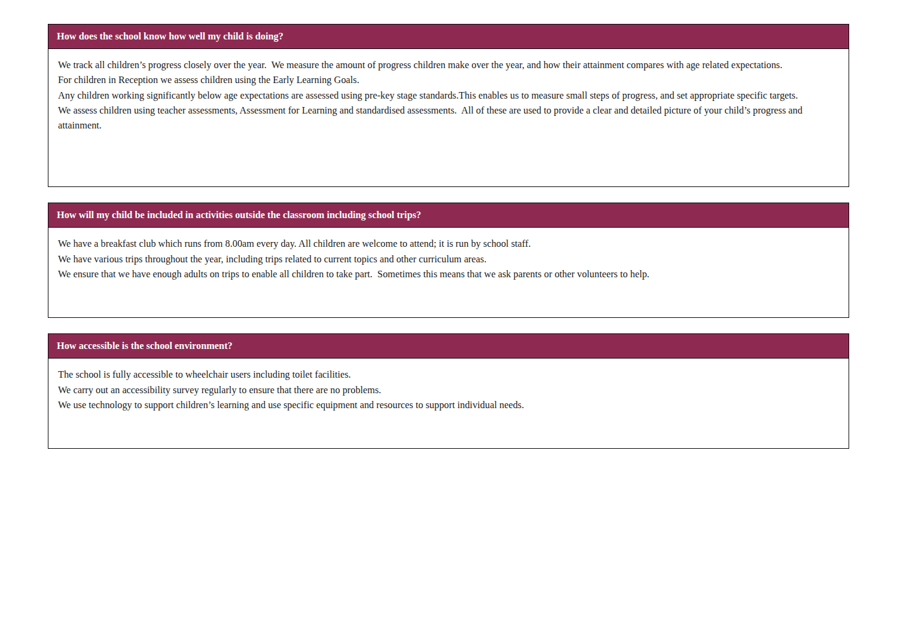How does the school know how well my child is doing?
We track all children’s progress closely over the year. We measure the amount of progress children make over the year, and how their attainment compares with age related expectations.
For children in Reception we assess children using the Early Learning Goals.
Any children working significantly below age expectations are assessed using pre-key stage standards.This enables us to measure small steps of progress, and set appropriate specific targets.
We assess children using teacher assessments, Assessment for Learning and standardised assessments. All of these are used to provide a clear and detailed picture of your child’s progress and attainment.
How will my child be included in activities outside the classroom including school trips?
We have a breakfast club which runs from 8.00am every day. All children are welcome to attend; it is run by school staff.
We have various trips throughout the year, including trips related to current topics and other curriculum areas.
We ensure that we have enough adults on trips to enable all children to take part. Sometimes this means that we ask parents or other volunteers to help.
How accessible is the school environment?
The school is fully accessible to wheelchair users including toilet facilities.
We carry out an accessibility survey regularly to ensure that there are no problems.
We use technology to support children’s learning and use specific equipment and resources to support individual needs.